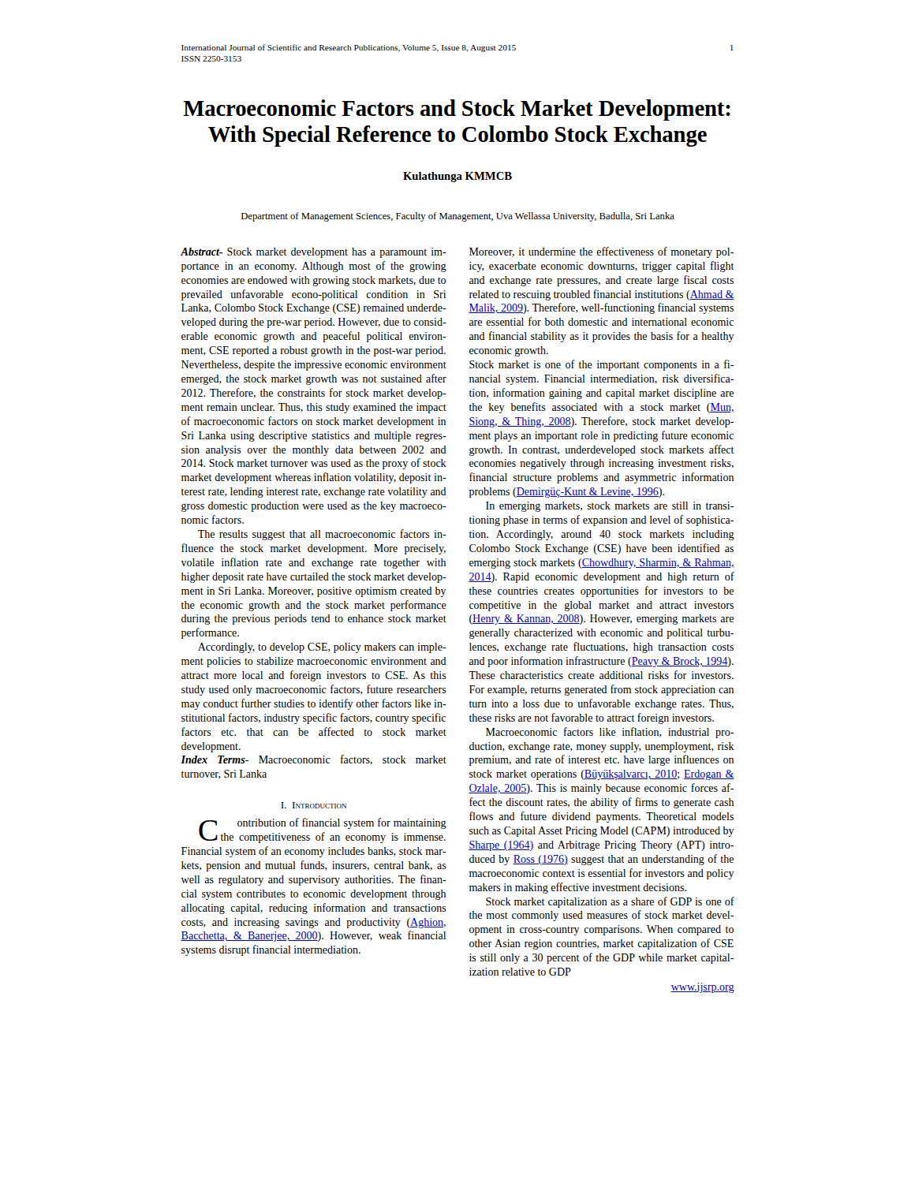International Journal of Scientific and Research Publications, Volume 5, Issue 8, August 2015
ISSN 2250-3153 1
Macroeconomic Factors and Stock Market Development:
With Special Reference to Colombo Stock Exchange
Kulathunga KMMCB
Department of Management Sciences, Faculty of Management, Uva Wellassa University, Badulla, Sri Lanka
Abstract- Stock market development has a paramount importance in an economy. Although most of the growing economies are endowed with growing stock markets, due to prevailed unfavorable econo-political condition in Sri Lanka, Colombo Stock Exchange (CSE) remained underdeveloped during the pre-war period. However, due to considerable economic growth and peaceful political environment, CSE reported a robust growth in the post-war period. Nevertheless, despite the impressive economic environment emerged, the stock market growth was not sustained after 2012. Therefore, the constraints for stock market development remain unclear. Thus, this study examined the impact of macroeconomic factors on stock market development in Sri Lanka using descriptive statistics and multiple regression analysis over the monthly data between 2002 and 2014. Stock market turnover was used as the proxy of stock market development whereas inflation volatility, deposit interest rate, lending interest rate, exchange rate volatility and gross domestic production were used as the key macroeconomic factors.
The results suggest that all macroeconomic factors influence the stock market development. More precisely, volatile inflation rate and exchange rate together with higher deposit rate have curtailed the stock market development in Sri Lanka. Moreover, positive optimism created by the economic growth and the stock market performance during the previous periods tend to enhance stock market performance.
Accordingly, to develop CSE, policy makers can implement policies to stabilize macroeconomic environment and attract more local and foreign investors to CSE. As this study used only macroeconomic factors, future researchers may conduct further studies to identify other factors like institutional factors, industry specific factors, country specific factors etc. that can be affected to stock market development.
Index Terms- Macroeconomic factors, stock market turnover, Sri Lanka
I. Introduction
Contribution of financial system for maintaining the competitiveness of an economy is immense. Financial system of an economy includes banks, stock markets, pension and mutual funds, insurers, central bank, as well as regulatory and supervisory authorities. The financial system contributes to economic development through allocating capital, reducing information and transactions costs, and increasing savings and productivity (Aghion, Bacchetta, & Banerjee, 2000). However, weak financial systems disrupt financial intermediation.
Moreover, it undermine the effectiveness of monetary policy, exacerbate economic downturns, trigger capital flight and exchange rate pressures, and create large fiscal costs related to rescuing troubled financial institutions (Ahmad & Malik, 2009). Therefore, well-functioning financial systems are essential for both domestic and international economic and financial stability as it provides the basis for a healthy economic growth.
Stock market is one of the important components in a financial system. Financial intermediation, risk diversification, information gaining and capital market discipline are the key benefits associated with a stock market (Mun, Siong, & Thing, 2008). Therefore, stock market development plays an important role in predicting future economic growth. In contrast, underdeveloped stock markets affect economies negatively through increasing investment risks, financial structure problems and asymmetric information problems (Demirgüç-Kunt & Levine, 1996).
In emerging markets, stock markets are still in transitioning phase in terms of expansion and level of sophistication. Accordingly, around 40 stock markets including Colombo Stock Exchange (CSE) have been identified as emerging stock markets (Chowdhury, Sharmin, & Rahman, 2014). Rapid economic development and high return of these countries creates opportunities for investors to be competitive in the global market and attract investors (Henry & Kannan, 2008). However, emerging markets are generally characterized with economic and political turbulences, exchange rate fluctuations, high transaction costs and poor information infrastructure (Peavy & Brock, 1994). These characteristics create additional risks for investors. For example, returns generated from stock appreciation can turn into a loss due to unfavorable exchange rates. Thus, these risks are not favorable to attract foreign investors.
Macroeconomic factors like inflation, industrial production, exchange rate, money supply, unemployment, risk premium, and rate of interest etc. have large influences on stock market operations (Büyükşalvarcı, 2010; Erdogan & Ozlale, 2005). This is mainly because economic forces affect the discount rates, the ability of firms to generate cash flows and future dividend payments. Theoretical models such as Capital Asset Pricing Model (CAPM) introduced by Sharpe (1964) and Arbitrage Pricing Theory (APT) introduced by Ross (1976) suggest that an understanding of the macroeconomic context is essential for investors and policy makers in making effective investment decisions.
Stock market capitalization as a share of GDP is one of the most commonly used measures of stock market development in cross-country comparisons. When compared to other Asian region countries, market capitalization of CSE is still only a 30 percent of the GDP while market capitalization relative to GDP
www.ijsrp.org